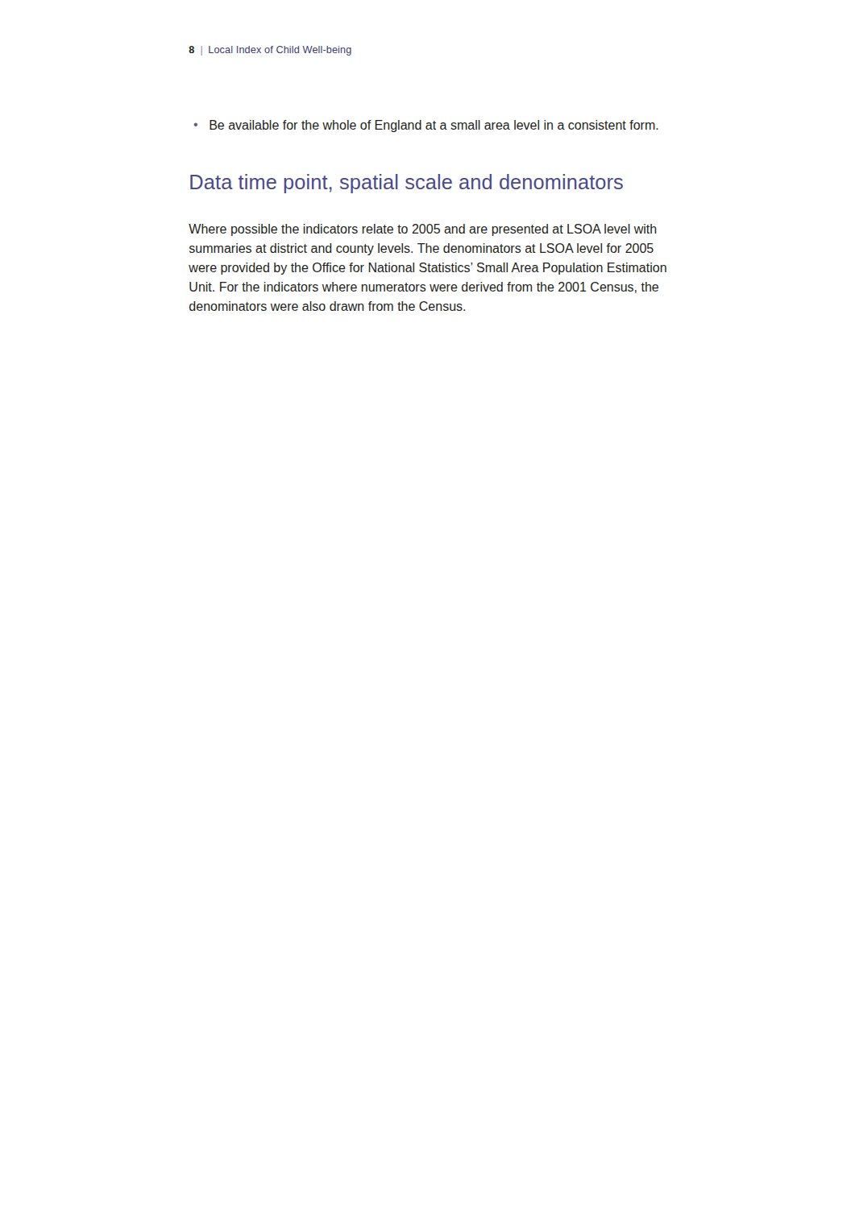8|Local Index of Child Well-being
Be available for the whole of England at a small area level in a consistent form.
Data time point, spatial scale and denominators
Where possible the indicators relate to 2005 and are presented at LSOA level with summaries at district and county levels. The denominators at LSOA level for 2005 were provided by the Office for National Statistics’ Small Area Population Estimation Unit. For the indicators where numerators were derived from the 2001 Census, the denominators were also drawn from the Census.